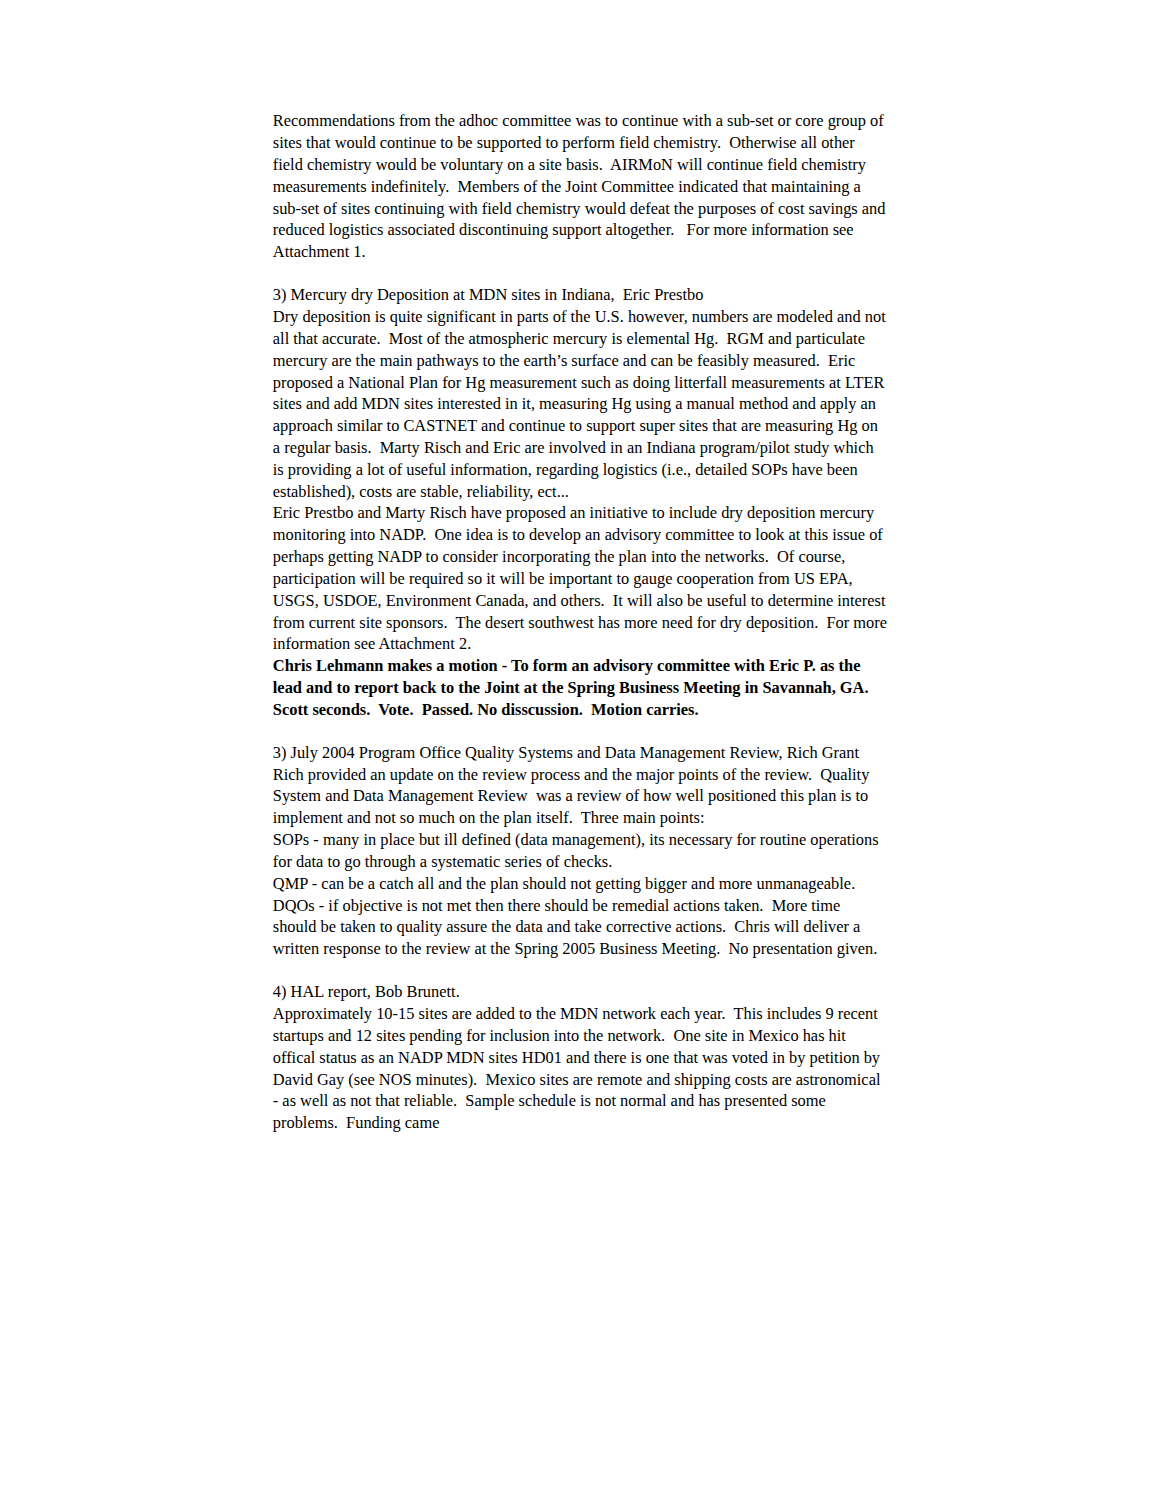Recommendations from the adhoc committee was to continue with a sub-set or core group of sites that would continue to be supported to perform field chemistry. Otherwise all other field chemistry would be voluntary on a site basis. AIRMoN will continue field chemistry measurements indefinitely. Members of the Joint Committee indicated that maintaining a sub-set of sites continuing with field chemistry would defeat the purposes of cost savings and reduced logistics associated discontinuing support altogether. For more information see Attachment 1.
3) Mercury dry Deposition at MDN sites in Indiana, Eric Prestbo
Dry deposition is quite significant in parts of the U.S. however, numbers are modeled and not all that accurate. Most of the atmospheric mercury is elemental Hg. RGM and particulate mercury are the main pathways to the earth’s surface and can be feasibly measured. Eric proposed a National Plan for Hg measurement such as doing litterfall measurements at LTER sites and add MDN sites interested in it, measuring Hg using a manual method and apply an approach similar to CASTNET and continue to support super sites that are measuring Hg on a regular basis. Marty Risch and Eric are involved in an Indiana program/pilot study which is providing a lot of useful information, regarding logistics (i.e., detailed SOPs have been established), costs are stable, reliability, ect...
Eric Prestbo and Marty Risch have proposed an initiative to include dry deposition mercury monitoring into NADP. One idea is to develop an advisory committee to look at this issue of perhaps getting NADP to consider incorporating the plan into the networks. Of course, participation will be required so it will be important to gauge cooperation from US EPA, USGS, USDOE, Environment Canada, and others. It will also be useful to determine interest from current site sponsors. The desert southwest has more need for dry deposition. For more information see Attachment 2.
Chris Lehmann makes a motion - To form an advisory committee with Eric P. as the lead and to report back to the Joint at the Spring Business Meeting in Savannah, GA. Scott seconds. Vote. Passed. No disscussion. Motion carries.
3) July 2004 Program Office Quality Systems and Data Management Review, Rich Grant
Rich provided an update on the review process and the major points of the review. Quality System and Data Management Review was a review of how well positioned this plan is to implement and not so much on the plan itself. Three main points:
SOPs - many in place but ill defined (data management), its necessary for routine operations for data to go through a systematic series of checks.
QMP - can be a catch all and the plan should not getting bigger and more unmanageable.
DQOs - if objective is not met then there should be remedial actions taken. More time should be taken to quality assure the data and take corrective actions. Chris will deliver a written response to the review at the Spring 2005 Business Meeting. No presentation given.
4) HAL report, Bob Brunett.
Approximately 10-15 sites are added to the MDN network each year. This includes 9 recent startups and 12 sites pending for inclusion into the network. One site in Mexico has hit offical status as an NADP MDN sites HD01 and there is one that was voted in by petition by David Gay (see NOS minutes). Mexico sites are remote and shipping costs are astronomical - as well as not that reliable. Sample schedule is not normal and has presented some problems. Funding came